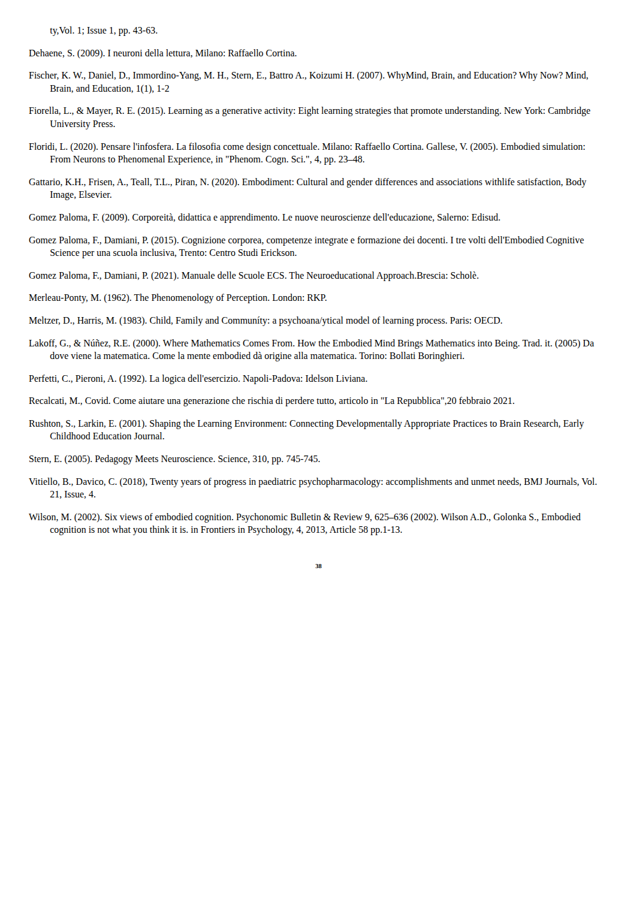ty,Vol. 1; Issue 1, pp. 43-63.
Dehaene, S. (2009). I neuroni della lettura, Milano: Raffaello Cortina.
Fischer, K. W., Daniel, D., Immordino-Yang, M. H., Stern, E., Battro A., Koizumi H. (2007). WhyMind, Brain, and Education? Why Now? Mind, Brain, and Education, 1(1), 1-2
Fiorella, L., & Mayer, R. E. (2015). Learning as a generative activity: Eight learning strategies that promote understanding. New York: Cambridge University Press.
Floridi, L. (2020). Pensare l'infosfera. La filosofia come design concettuale. Milano: Raffaello Cortina. Gallese, V. (2005). Embodied simulation: From Neurons to Phenomenal Experience, in "Phenom. Cogn. Sci.", 4, pp. 23–48.
Gattario, K.H., Frisen, A., Teall, T.L., Piran, N. (2020). Embodiment: Cultural and gender differences and associations withlife satisfaction, Body Image, Elsevier.
Gomez Paloma, F. (2009). Corporeità, didattica e apprendimento. Le nuove neuroscienze dell'educazione, Salerno: Edisud.
Gomez Paloma, F., Damiani, P. (2015). Cognizione corporea, competenze integrate e formazione dei docenti. I tre volti dell'Embodied Cognitive Science per una scuola inclusiva, Trento: Centro Studi Erickson.
Gomez Paloma, F., Damiani, P. (2021). Manuale delle Scuole ECS. The Neuroeducational Approach.Brescia: Scholè.
Merleau-Ponty, M. (1962). The Phenomenology of Perception. London: RKP.
Meltzer, D., Harris, M. (1983). Child, Family and Communíty: a psychoana/ytical model of learning process. Paris: OECD.
Lakoff, G., & Núñez, R.E. (2000). Where Mathematics Comes From. How the Embodied Mind Brings Mathematics into Being. Trad. it. (2005) Da dove viene la matematica. Come la mente embodied dà origine alla matematica. Torino: Bollati Boringhieri.
Perfetti, C., Pieroni, A. (1992). La logica dell'esercizio. Napoli-Padova: Idelson Liviana.
Recalcati, M., Covid. Come aiutare una generazione che rischia di perdere tutto, articolo in "La Repubblica",20 febbraio 2021.
Rushton, S., Larkin, E. (2001). Shaping the Learning Environment: Connecting Developmentally Appropriate Practices to Brain Research, Early Childhood Education Journal.
Stern, E. (2005). Pedagogy Meets Neuroscience. Science, 310, pp. 745-745.
Vitiello, B., Davico, C. (2018), Twenty years of progress in paediatric psychopharmacology: accomplishments and unmet needs, BMJ Journals, Vol. 21, Issue, 4.
Wilson, M. (2002). Six views of embodied cognition. Psychonomic Bulletin & Review 9, 625–636 (2002). Wilson A.D., Golonka S., Embodied cognition is not what you think it is. in Frontiers in Psychology, 4, 2013, Article 58 pp.1-13.
38